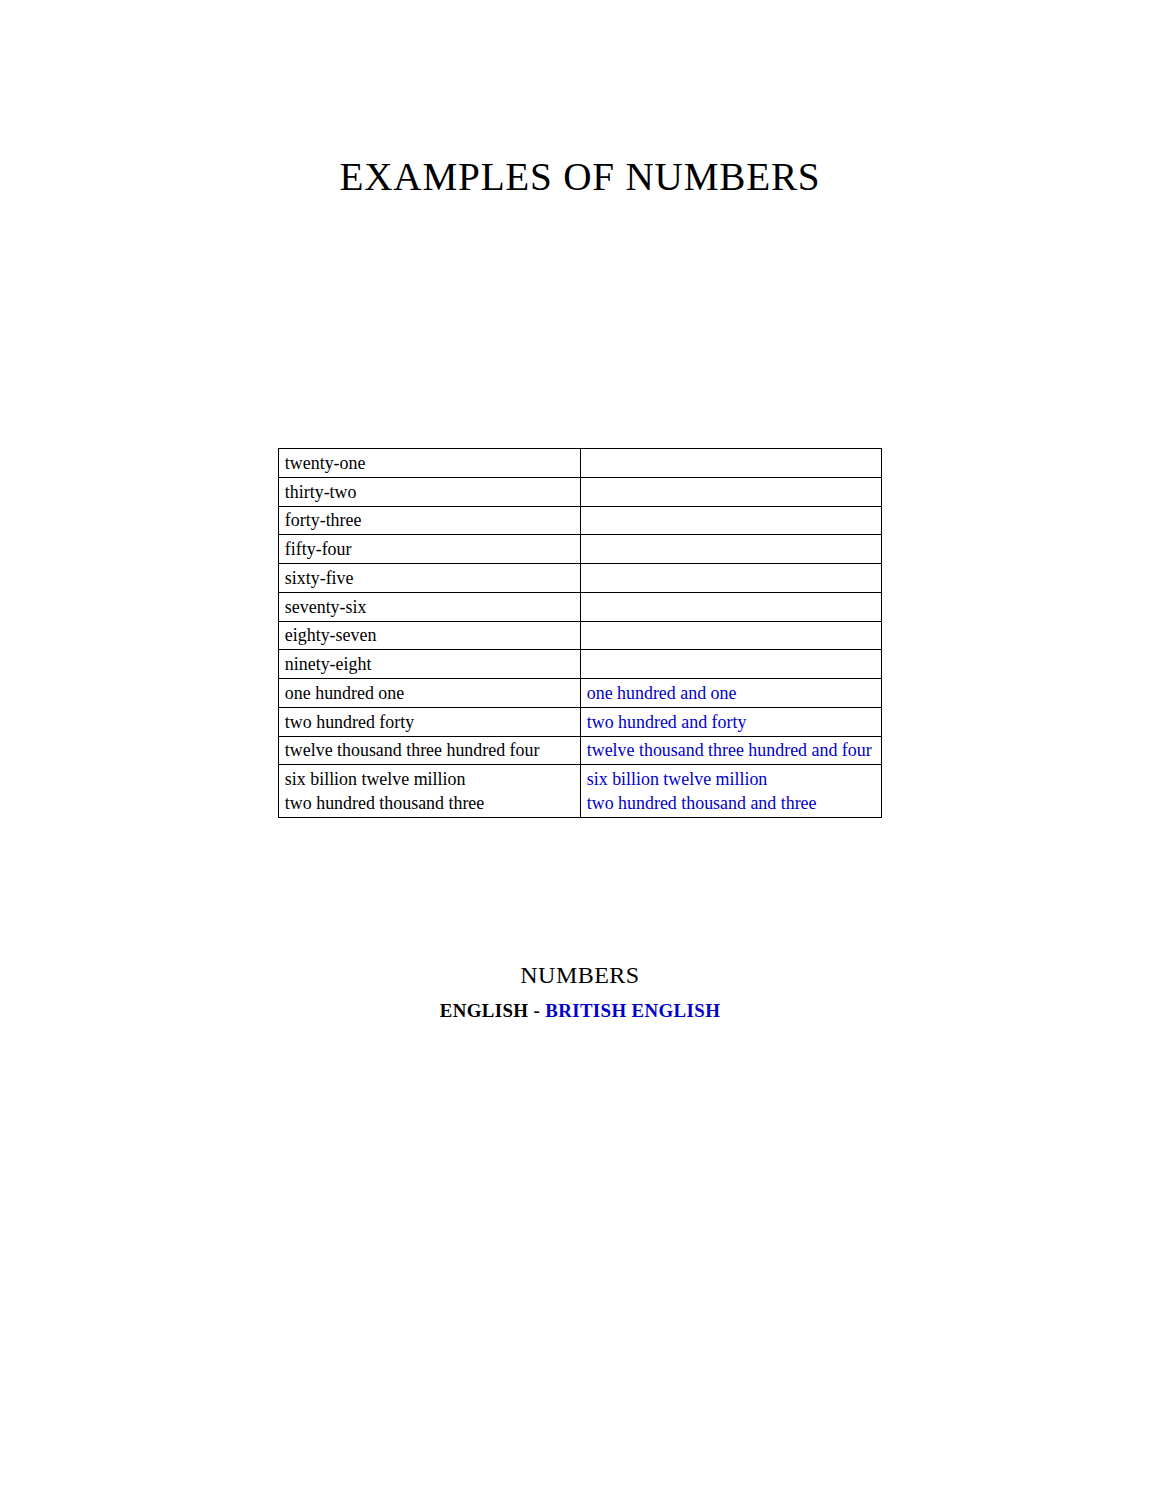EXAMPLES OF NUMBERS
| twenty-one | |
| thirty-two | |
| forty-three | |
| fifty-four | |
| sixty-five | |
| seventy-six | |
| eighty-seven | |
| ninety-eight | |
| one hundred one | one hundred and one |
| two hundred forty | two hundred and forty |
| twelve thousand three hundred four | twelve thousand three hundred and four |
| six billion twelve million two hundred thousand three | six billion twelve million two hundred thousand and three |
NUMBERS
ENGLISH - BRITISH ENGLISH